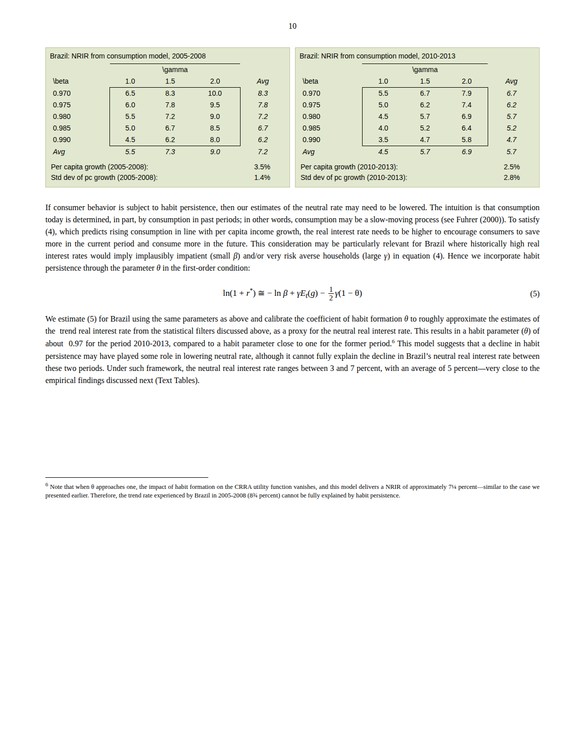10
Brazil: NRIR from consumption model, 2005-2008
| | \gamma | |
| \beta | 1.0 | 1.5 | 2.0 | Avg |
| 0.970 | 6.5 | 8.3 | 10.0 | 8.3 |
| 0.975 | 6.0 | 7.8 | 9.5 | 7.8 |
| 0.980 | 5.5 | 7.2 | 9.0 | 7.2 |
| 0.985 | 5.0 | 6.7 | 8.5 | 6.7 |
| 0.990 | 4.5 | 6.2 | 8.0 | 6.2 |
| Avg | 5.5 | 7.3 | 9.0 | 7.2 |
| Per capita growth (2005-2008): | 3.5% |
| Std dev of pc growth (2005-2008): | 1.4% |
Brazil: NRIR from consumption model, 2010-2013
| | \gamma | |
| \beta | 1.0 | 1.5 | 2.0 | Avg |
| 0.970 | 5.5 | 6.7 | 7.9 | 6.7 |
| 0.975 | 5.0 | 6.2 | 7.4 | 6.2 |
| 0.980 | 4.5 | 5.7 | 6.9 | 5.7 |
| 0.985 | 4.0 | 5.2 | 6.4 | 5.2 |
| 0.990 | 3.5 | 4.7 | 5.8 | 4.7 |
| Avg | 4.5 | 5.7 | 6.9 | 5.7 |
| Per capita growth (2010-2013): | 2.5% |
| Std dev of pc growth (2010-2013): | 2.8% |
If consumer behavior is subject to habit persistence, then our estimates of the neutral rate may need to be lowered. The intuition is that consumption today is determined, in part, by consumption in past periods; in other words, consumption may be a slow-moving process (see Fuhrer (2000)). To satisfy (4), which predicts rising consumption in line with per capita income growth, the real interest rate needs to be higher to encourage consumers to save more in the current period and consume more in the future. This consideration may be particularly relevant for Brazil where historically high real interest rates would imply implausibly impatient (small β) and/or very risk averse households (large γ) in equation (4). Hence we incorporate habit persistence through the parameter θ in the first-order condition:
ln(1 + r*) ≅ − ln β + γEt(g) − 12 γ(1 − θ) (5)
We estimate (5) for Brazil using the same parameters as above and calibrate the coefficient of habit formation θ to roughly approximate the estimates of the trend real interest rate from the statistical filters discussed above, as a proxy for the neutral real interest rate. This results in a habit parameter (θ) of about 0.97 for the period 2010-2013, compared to a habit parameter close to one for the former period.6 This model suggests that a decline in habit persistence may have played some role in lowering neutral rate, although it cannot fully explain the decline in Brazil’s neutral real interest rate between these two periods. Under such framework, the neutral real interest rate ranges between 3 and 7 percent, with an average of 5 percent—very close to the empirical findings discussed next (Text Tables).
6 Note that when θ approaches one, the impact of habit formation on the CRRA utility function vanishes, and this model delivers a NRIR of approximately 7¼ percent—similar to the case we presented earlier. Therefore, the trend rate experienced by Brazil in 2005-2008 (8¾ percent) cannot be fully explained by habit persistence.